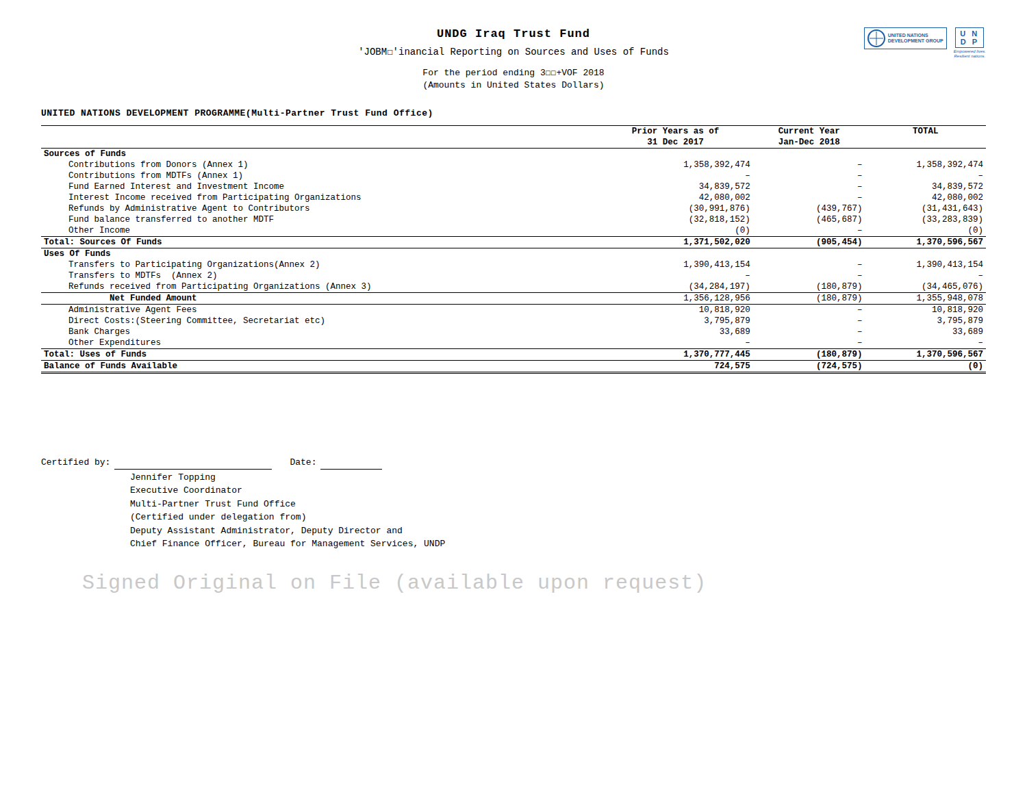UNITED NATIONS
DEVELOPMENT GROUP
U N
D P
Empowered lives.
Resilient nations.
UNDG Iraq Trust Fund
'JOBM☐'inancial Reporting on Sources and Uses of Funds
For the period ending 3☐☐+VOF 2018
(Amounts in United States Dollars)
UNITED NATIONS DEVELOPMENT PROGRAMME(Multi-Partner Trust Fund Office)
| | Prior Years as of | Current Year | TOTAL |
| --- | --- | --- | --- |
| | 31 Dec 2017 | Jan-Dec 2018 | |
| Sources of Funds | | | |
| Contributions from Donors (Annex 1) | 1,358,392,474 | – | 1,358,392,474 |
| Contributions from MDTFs (Annex 1) | – | – | – |
| Fund Earned Interest and Investment Income | 34,839,572 | – | 34,839,572 |
| Interest Income received from Participating Organizations | 42,080,002 | – | 42,080,002 |
| Refunds by Administrative Agent to Contributors | (30,991,876) | (439,767) | (31,431,643) |
| Fund balance transferred to another MDTF | (32,818,152) | (465,687) | (33,283,839) |
| Other Income | (0) | – | (0) |
| Total: Sources Of Funds | 1,371,502,020 | (905,454) | 1,370,596,567 |
| Uses Of Funds | | | |
| Transfers to Participating Organizations(Annex 2) | 1,390,413,154 | – | 1,390,413,154 |
| Transfers to MDTFs (Annex 2) | – | – | – |
| Refunds received from Participating Organizations (Annex 3) | (34,284,197) | (180,879) | (34,465,076) |
| Net Funded Amount | 1,356,128,956 | (180,879) | 1,355,948,078 |
| Administrative Agent Fees | 10,818,920 | – | 10,818,920 |
| Direct Costs:(Steering Committee, Secretariat etc) | 3,795,879 | – | 3,795,879 |
| Bank Charges | 33,689 | – | 33,689 |
| Other Expenditures | – | – | – |
| Total: Uses of Funds | 1,370,777,445 | (180,879) | 1,370,596,567 |
| Balance of Funds Available | 724,575 | (724,575) | (0) |
Certified by: Date:
Jennifer Topping
Executive Coordinator
Multi-Partner Trust Fund Office
(Certified under delegation from)
Deputy Assistant Administrator, Deputy Director and
Chief Finance Officer, Bureau for Management Services, UNDP
Signed Original on File (available upon request)